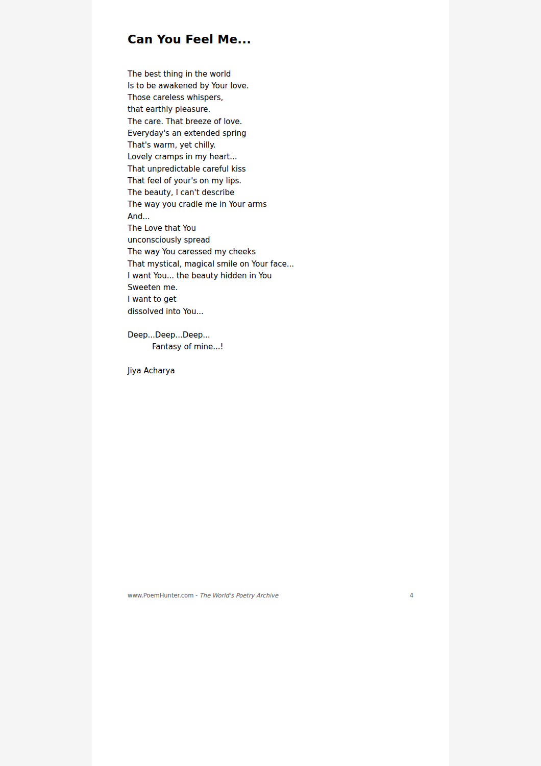Can You Feel Me...
The best thing in the world
Is to be awakened by Your love.
Those careless whispers,
that earthly pleasure.
The care. That breeze of love.
Everyday's an extended spring
That's warm, yet chilly.
Lovely cramps in my heart...
That unpredictable careful kiss
That feel of your's on my lips.
The beauty, I can't describe
The way you cradle me in Your arms
And...
The Love that You
unconsciously spread
The way You caressed my cheeks
That mystical, magical smile on Your face...
I want You... the beauty hidden in You
Sweeten me.
I want to get
dissolved into You...
Deep...Deep...Deep...
Fantasy of mine...!
Jiya Acharya
www.PoemHunter.com - The World's Poetry Archive 4